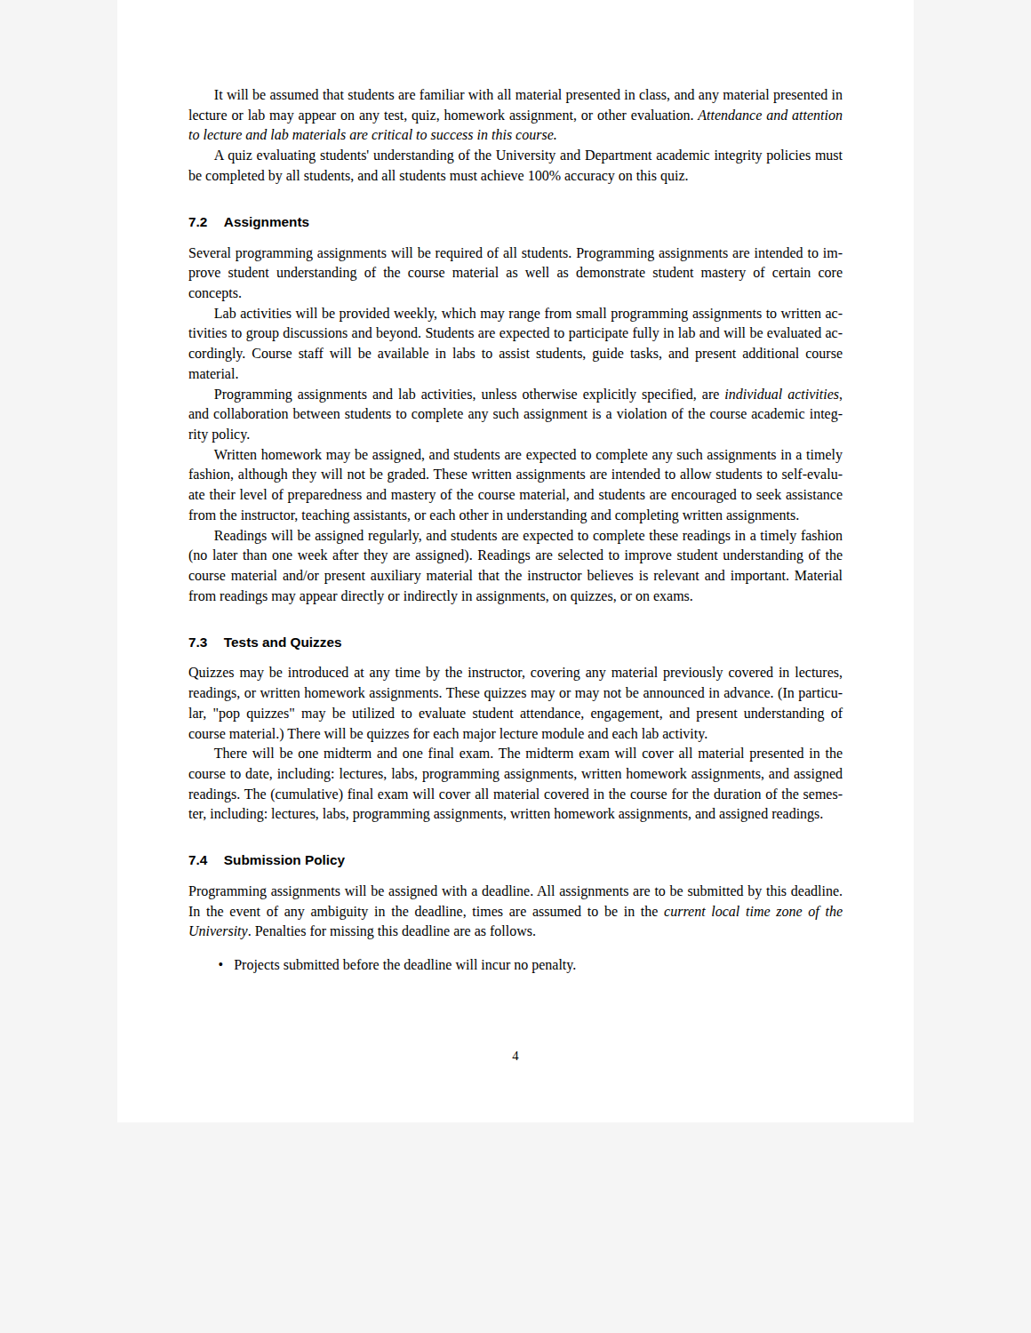It will be assumed that students are familiar with all material presented in class, and any material presented in lecture or lab may appear on any test, quiz, homework assignment, or other evaluation. Attendance and attention to lecture and lab materials are critical to success in this course.
A quiz evaluating students' understanding of the University and Department academic integrity policies must be completed by all students, and all students must achieve 100% accuracy on this quiz.
7.2 Assignments
Several programming assignments will be required of all students. Programming assignments are intended to improve student understanding of the course material as well as demonstrate student mastery of certain core concepts.
Lab activities will be provided weekly, which may range from small programming assignments to written activities to group discussions and beyond. Students are expected to participate fully in lab and will be evaluated accordingly. Course staff will be available in labs to assist students, guide tasks, and present additional course material.
Programming assignments and lab activities, unless otherwise explicitly specified, are individual activities, and collaboration between students to complete any such assignment is a violation of the course academic integrity policy.
Written homework may be assigned, and students are expected to complete any such assignments in a timely fashion, although they will not be graded. These written assignments are intended to allow students to self-evaluate their level of preparedness and mastery of the course material, and students are encouraged to seek assistance from the instructor, teaching assistants, or each other in understanding and completing written assignments.
Readings will be assigned regularly, and students are expected to complete these readings in a timely fashion (no later than one week after they are assigned). Readings are selected to improve student understanding of the course material and/or present auxiliary material that the instructor believes is relevant and important. Material from readings may appear directly or indirectly in assignments, on quizzes, or on exams.
7.3 Tests and Quizzes
Quizzes may be introduced at any time by the instructor, covering any material previously covered in lectures, readings, or written homework assignments. These quizzes may or may not be announced in advance. (In particular, "pop quizzes" may be utilized to evaluate student attendance, engagement, and present understanding of course material.) There will be quizzes for each major lecture module and each lab activity.
There will be one midterm and one final exam. The midterm exam will cover all material presented in the course to date, including: lectures, labs, programming assignments, written homework assignments, and assigned readings. The (cumulative) final exam will cover all material covered in the course for the duration of the semester, including: lectures, labs, programming assignments, written homework assignments, and assigned readings.
7.4 Submission Policy
Programming assignments will be assigned with a deadline. All assignments are to be submitted by this deadline. In the event of any ambiguity in the deadline, times are assumed to be in the current local time zone of the University. Penalties for missing this deadline are as follows.
Projects submitted before the deadline will incur no penalty.
4